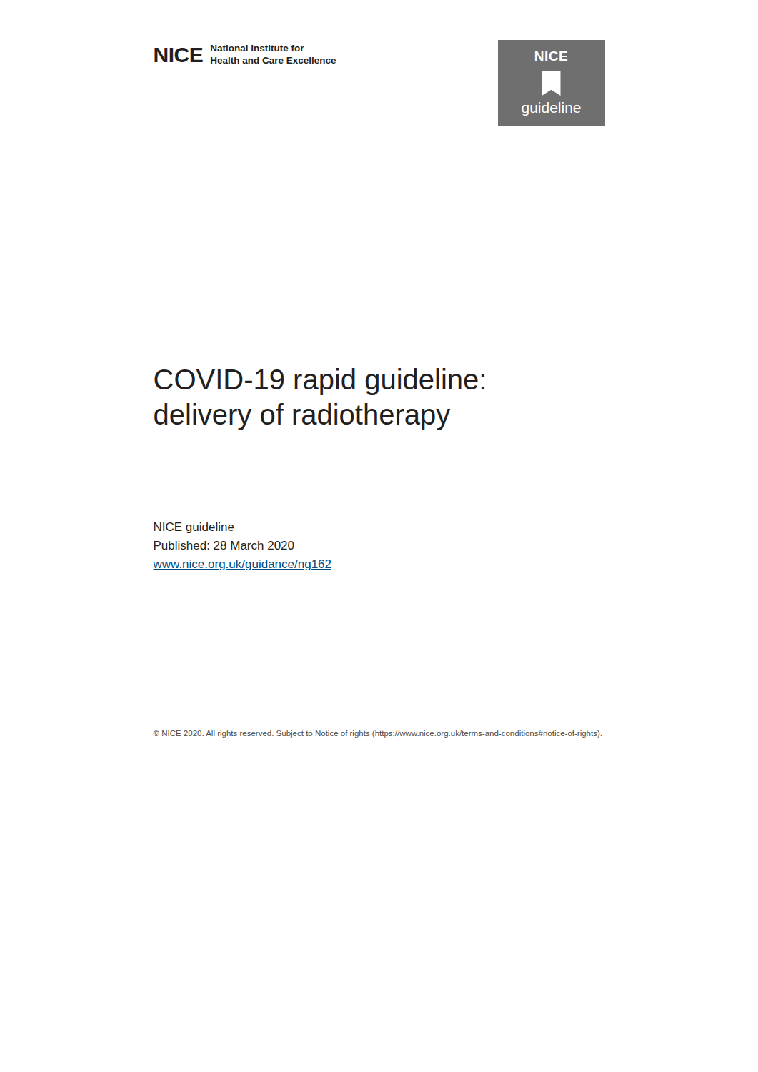NICE National Institute for
Health and Care Excellence
NICE
guideline
COVID-19 rapid guideline:
delivery of radiotherapy
NICE guideline
Published: 28 March 2020
www.nice.org.uk/guidance/ng162
© NICE 2020. All rights reserved. Subject to Notice of rights (https://www.nice.org.uk/terms-and-conditions#notice-of-rights).